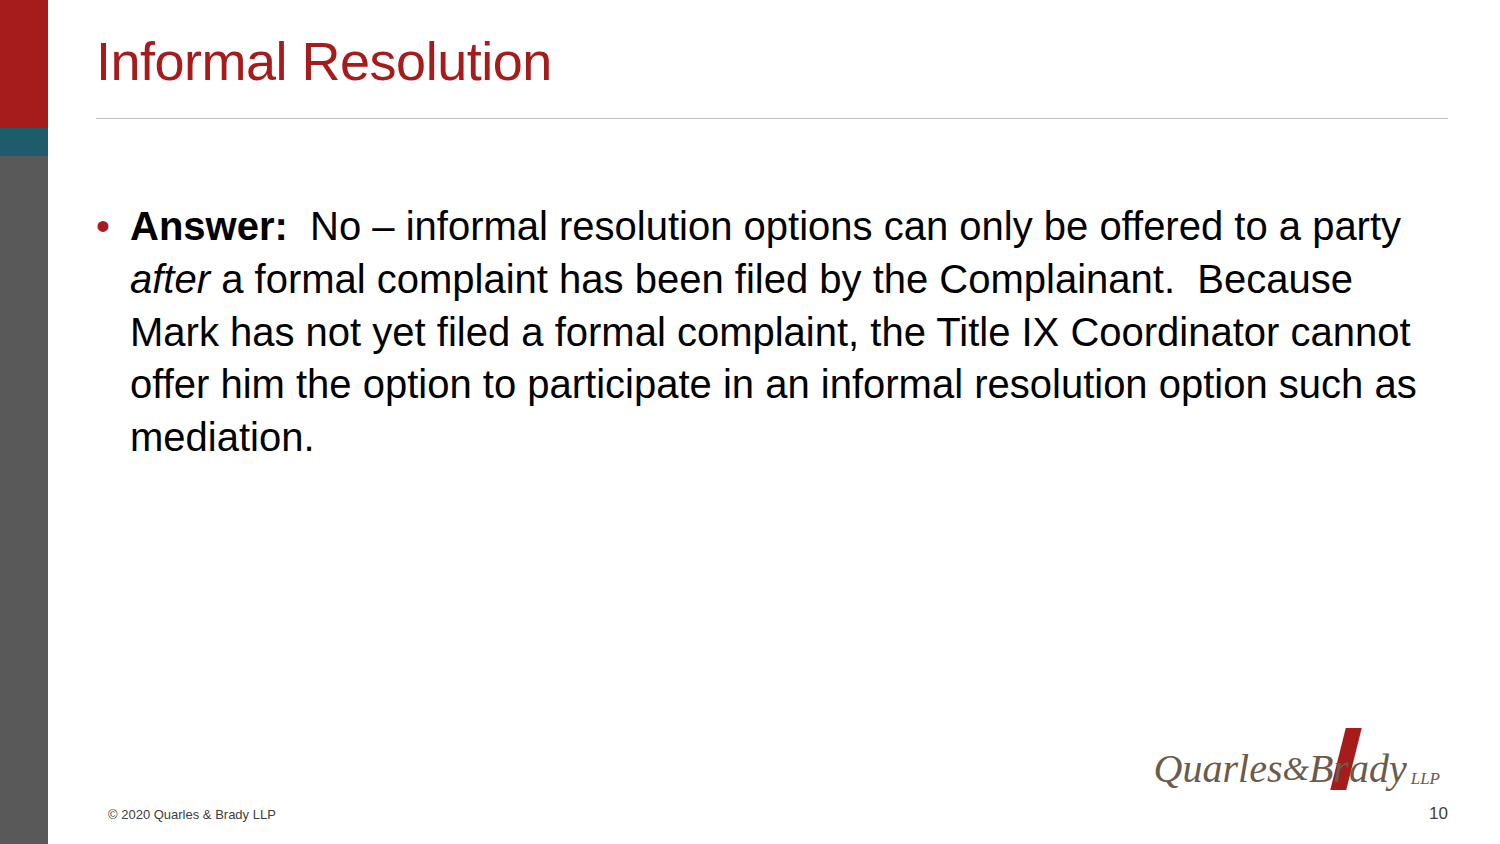Informal Resolution
Answer: No – informal resolution options can only be offered to a party after a formal complaint has been filed by the Complainant. Because Mark has not yet filed a formal complaint, the Title IX Coordinator cannot offer him the option to participate in an informal resolution option such as mediation.
Quarles&Brady LLP
© 2020 Quarles & Brady LLP
10